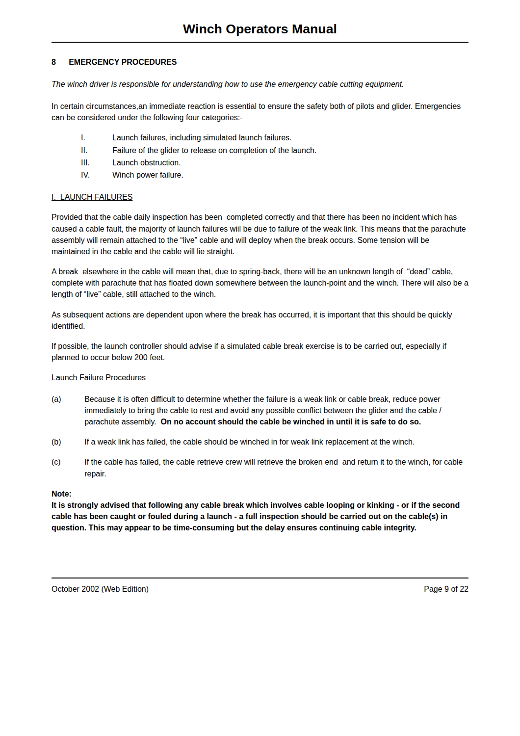Winch Operators Manual
8 EMERGENCY PROCEDURES
The winch driver is responsible for understanding how to use the emergency cable cutting equipment.
In certain circumstances,an immediate reaction is essential to ensure the safety both of pilots and glider. Emergencies can be considered under the following four categories:-
I. Launch failures, including simulated launch failures.
II. Failure of the glider to release on completion of the launch.
III. Launch obstruction.
IV. Winch power failure.
I. LAUNCH FAILURES
Provided that the cable daily inspection has been completed correctly and that there has been no incident which has caused a cable fault, the majority of launch failures wiil be due to failure of the weak link. This means that the parachute assembly will remain attached to the “live” cable and will deploy when the break occurs. Some tension will be maintained in the cable and the cable will lie straight.
A break elsewhere in the cable will mean that, due to spring-back, there will be an unknown length of “dead” cable, complete with parachute that has floated down somewhere between the launch-point and the winch. There will also be a length of “live” cable, still attached to the winch.
As subsequent actions are dependent upon where the break has occurred, it is important that this should be quickly identified.
If possible, the launch controller should advise if a simulated cable break exercise is to be carried out, especially if planned to occur below 200 feet.
Launch Failure Procedures
(a)
Because it is often difficult to determine whether the failure is a weak link or cable break, reduce power immediately to bring the cable to rest and avoid any possible conflict between the glider and the cable / parachute assembly. On no account should the cable be winched in until it is safe to do so.
(b)
If a weak link has failed, the cable should be winched in for weak link replacement at the winch.
(c)
If the cable has failed, the cable retrieve crew will retrieve the broken end and return it to the winch, for cable repair.
Note:
It is strongly advised that following any cable break which involves cable looping or kinking - or if the second cable has been caught or fouled during a launch - a full inspection should be carried out on the cable(s) in question. This may appear to be time-consuming but the delay ensures continuing cable integrity.
October 2002 (Web Edition) Page 9 of 22